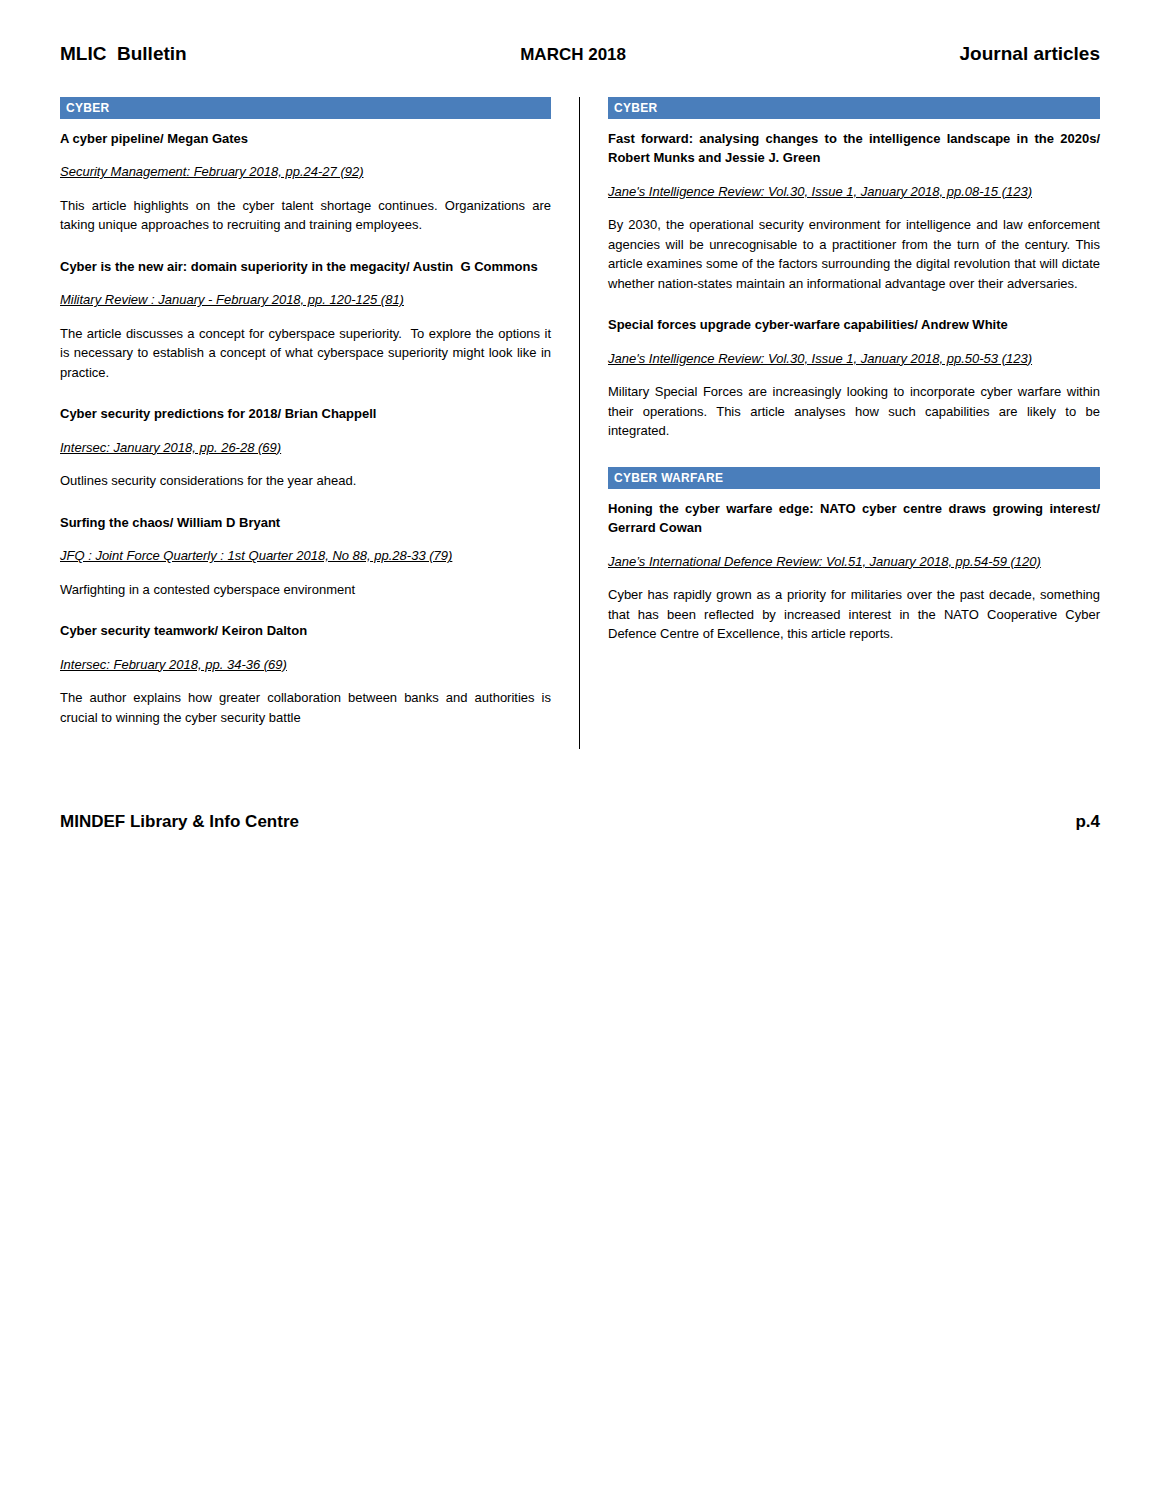MLIC Bulletin MARCH 2018 Journal articles
CYBER
A cyber pipeline/ Megan Gates
Security Management: February 2018, pp.24-27 (92)
This article highlights on the cyber talent shortage continues. Organizations are taking unique approaches to recruiting and training employees.
Cyber is the new air: domain superiority in the megacity/ Austin G Commons
Military Review : January - February 2018, pp. 120-125 (81)
The article discusses a concept for cyberspace superiority. To explore the options it is necessary to establish a concept of what cyberspace superiority might look like in practice.
Cyber security predictions for 2018/ Brian Chappell
Intersec: January 2018, pp. 26-28 (69)
Outlines security considerations for the year ahead.
Surfing the chaos/ William D Bryant
JFQ : Joint Force Quarterly : 1st Quarter 2018, No 88, pp.28-33 (79)
Warfighting in a contested cyberspace environment
Cyber security teamwork/ Keiron Dalton
Intersec: February 2018, pp. 34-36 (69)
The author explains how greater collaboration between banks and authorities is crucial to winning the cyber security battle
CYBER
Fast forward: analysing changes to the intelligence landscape in the 2020s/ Robert Munks and Jessie J. Green
Jane's Intelligence Review: Vol.30, Issue 1, January 2018, pp.08-15 (123)
By 2030, the operational security environment for intelligence and law enforcement agencies will be unrecognisable to a practitioner from the turn of the century. This article examines some of the factors surrounding the digital revolution that will dictate whether nation-states maintain an informational advantage over their adversaries.
Special forces upgrade cyber-warfare capabilities/ Andrew White
Jane's Intelligence Review: Vol.30, Issue 1, January 2018, pp.50-53 (123)
Military Special Forces are increasingly looking to incorporate cyber warfare within their operations. This article analyses how such capabilities are likely to be integrated.
CYBER WARFARE
Honing the cyber warfare edge: NATO cyber centre draws growing interest/ Gerrard Cowan
Jane’s International Defence Review: Vol.51, January 2018, pp.54-59 (120)
Cyber has rapidly grown as a priority for militaries over the past decade, something that has been reflected by increased interest in the NATO Cooperative Cyber Defence Centre of Excellence, this article reports.
MINDEF Library & Info Centre p.4